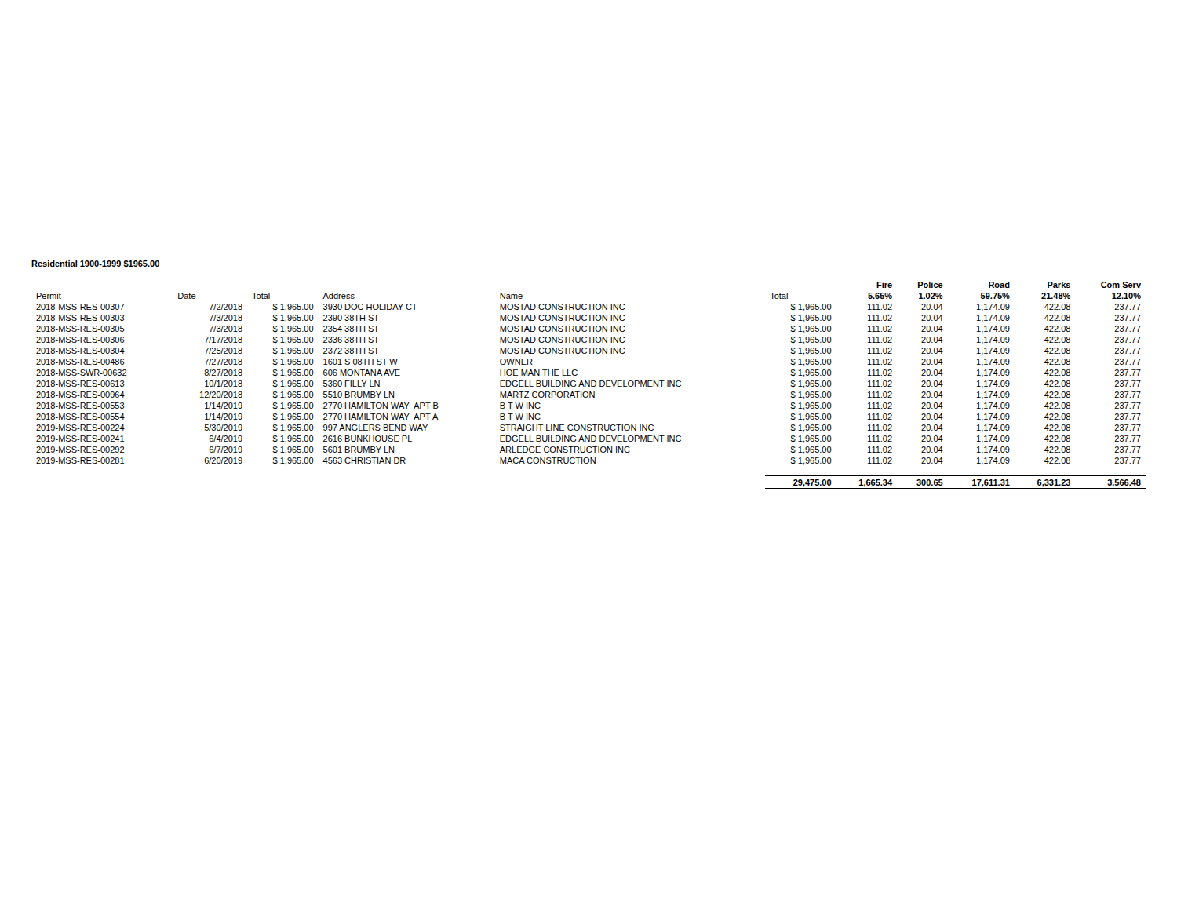Residential 1900-1999 $1965.00
| | | | | | | Fire | Police | Road | Parks | Com Serv |
| --- | --- | --- | --- | --- | --- | --- | --- | --- | --- | --- |
| Permit | Date | Total | Address | Name | Total | 5.65% | 1.02% | 59.75% | 21.48% | 12.10% |
| 2018-MSS-RES-00307 | 7/2/2018 | $ 1,965.00 | 3930 DOC HOLIDAY CT | MOSTAD CONSTRUCTION INC | $ 1,965.00 | 111.02 | 20.04 | 1,174.09 | 422.08 | 237.77 |
| 2018-MSS-RES-00303 | 7/3/2018 | $ 1,965.00 | 2390 38TH ST | MOSTAD CONSTRUCTION INC | $ 1,965.00 | 111.02 | 20.04 | 1,174.09 | 422.08 | 237.77 |
| 2018-MSS-RES-00305 | 7/3/2018 | $ 1,965.00 | 2354 38TH ST | MOSTAD CONSTRUCTION INC | $ 1,965.00 | 111.02 | 20.04 | 1,174.09 | 422.08 | 237.77 |
| 2018-MSS-RES-00306 | 7/17/2018 | $ 1,965.00 | 2336 38TH ST | MOSTAD CONSTRUCTION INC | $ 1,965.00 | 111.02 | 20.04 | 1,174.09 | 422.08 | 237.77 |
| 2018-MSS-RES-00304 | 7/25/2018 | $ 1,965.00 | 2372 38TH ST | MOSTAD CONSTRUCTION INC | $ 1,965.00 | 111.02 | 20.04 | 1,174.09 | 422.08 | 237.77 |
| 2018-MSS-RES-00486 | 7/27/2018 | $ 1,965.00 | 1601 S 08TH ST W | OWNER | $ 1,965.00 | 111.02 | 20.04 | 1,174.09 | 422.08 | 237.77 |
| 2018-MSS-SWR-00632 | 8/27/2018 | $ 1,965.00 | 606 MONTANA AVE | HOE MAN THE LLC | $ 1,965.00 | 111.02 | 20.04 | 1,174.09 | 422.08 | 237.77 |
| 2018-MSS-RES-00613 | 10/1/2018 | $ 1,965.00 | 5360 FILLY LN | EDGELL BUILDING AND DEVELOPMENT INC | $ 1,965.00 | 111.02 | 20.04 | 1,174.09 | 422.08 | 237.77 |
| 2018-MSS-RES-00964 | 12/20/2018 | $ 1,965.00 | 5510 BRUMBY LN | MARTZ CORPORATION | $ 1,965.00 | 111.02 | 20.04 | 1,174.09 | 422.08 | 237.77 |
| 2018-MSS-RES-00553 | 1/14/2019 | $ 1,965.00 | 2770 HAMILTON WAY APT B | B T W INC | $ 1,965.00 | 111.02 | 20.04 | 1,174.09 | 422.08 | 237.77 |
| 2018-MSS-RES-00554 | 1/14/2019 | $ 1,965.00 | 2770 HAMILTON WAY APT A | B T W INC | $ 1,965.00 | 111.02 | 20.04 | 1,174.09 | 422.08 | 237.77 |
| 2019-MSS-RES-00224 | 5/30/2019 | $ 1,965.00 | 997 ANGLERS BEND WAY | STRAIGHT LINE CONSTRUCTION INC | $ 1,965.00 | 111.02 | 20.04 | 1,174.09 | 422.08 | 237.77 |
| 2019-MSS-RES-00241 | 6/4/2019 | $ 1,965.00 | 2616 BUNKHOUSE PL | EDGELL BUILDING AND DEVELOPMENT INC | $ 1,965.00 | 111.02 | 20.04 | 1,174.09 | 422.08 | 237.77 |
| 2019-MSS-RES-00292 | 6/7/2019 | $ 1,965.00 | 5601 BRUMBY LN | ARLEDGE CONSTRUCTION INC | $ 1,965.00 | 111.02 | 20.04 | 1,174.09 | 422.08 | 237.77 |
| 2019-MSS-RES-00281 | 6/20/2019 | $ 1,965.00 | 4563 CHRISTIAN DR | MACA CONSTRUCTION | $ 1,965.00 | 111.02 | 20.04 | 1,174.09 | 422.08 | 237.77 |
| | | | | | 29,475.00 | 1,665.34 | 300.65 | 17,611.31 | 6,331.23 | 3,566.48 |